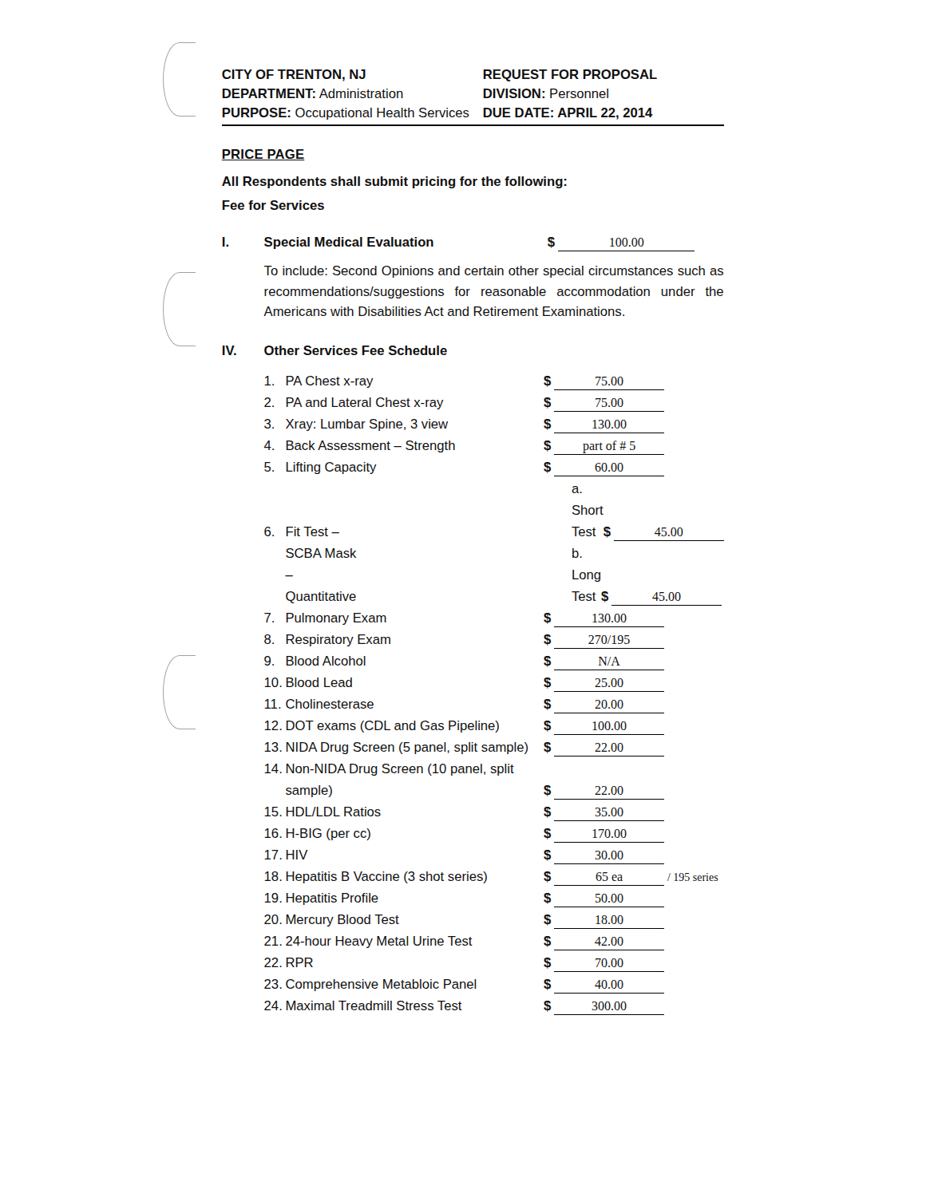City of Trenton, NJ
Department: Administration
Purpose: Occupational Health Services
Request for Proposal
Division: Personnel
Due Date: April 22, 2014
PRICE PAGE
All Respondents shall submit pricing for the following:
Fee for Services
I.
Special Medical Evaluation
$100.00
To include: Second Opinions and certain other special circumstances such as recommendations/suggestions for reasonable accommodation under the Americans with Disabilities Act and Retirement Examinations.
IV.
Other Services Fee Schedule
PA Chest x-ray$75.00
PA and Lateral Chest x-ray$75.00
Xray: Lumbar Spine, 3 view$130.00
Back Assessment – Strength$part of # 5
Lifting Capacity$60.00
Fit Test – SCBA Mask – Quantitative$
a. Short Test$45.00
b. Long Test$45.00
Pulmonary Exam$130.00
Respiratory Exam$270/195
Blood Alcohol$N/A
Blood Lead$25.00
Cholinesterase$20.00
DOT exams (CDL and Gas Pipeline)$100.00
NIDA Drug Screen (5 panel, split sample)$22.00
Non-NIDA Drug Screen (10 panel, split sample)$22.00
HDL/LDL Ratios$35.00
H-BIG (per cc)$170.00
HIV$30.00
Hepatitis B Vaccine (3 shot series)$65 ea/ 195 series
Hepatitis Profile$50.00
Mercury Blood Test$18.00
24-hour Heavy Metal Urine Test$42.00
RPR$70.00
Comprehensive Metabloic Panel$40.00
Maximal Treadmill Stress Test$300.00